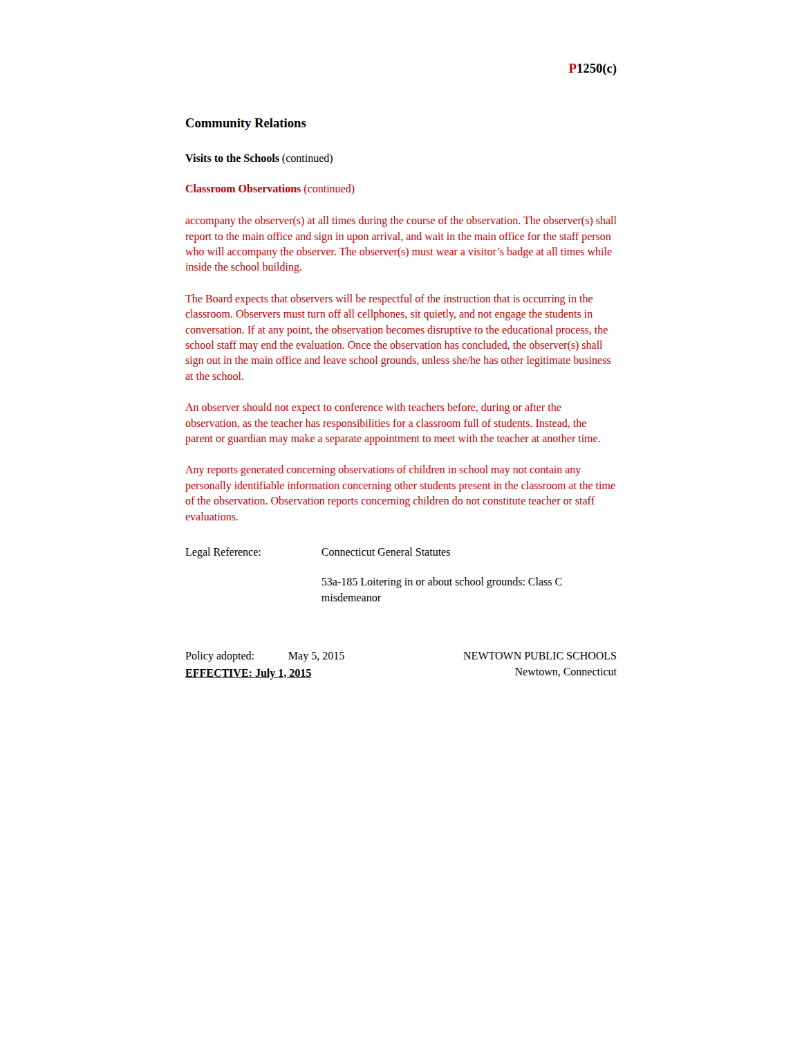P1250(c)
Community Relations
Visits to the Schools (continued)
Classroom Observations (continued)
accompany the observer(s) at all times during the course of the observation. The observer(s) shall report to the main office and sign in upon arrival, and wait in the main office for the staff person who will accompany the observer. The observer(s) must wear a visitor’s badge at all times while inside the school building.
The Board expects that observers will be respectful of the instruction that is occurring in the classroom. Observers must turn off all cellphones, sit quietly, and not engage the students in conversation. If at any point, the observation becomes disruptive to the educational process, the school staff may end the evaluation. Once the observation has concluded, the observer(s) shall sign out in the main office and leave school grounds, unless she/he has other legitimate business at the school.
An observer should not expect to conference with teachers before, during or after the observation, as the teacher has responsibilities for a classroom full of students. Instead, the parent or guardian may make a separate appointment to meet with the teacher at another time.
Any reports generated concerning observations of children in school may not contain any personally identifiable information concerning other students present in the classroom at the time of the observation. Observation reports concerning children do not constitute teacher or staff evaluations.
Legal Reference:
Connecticut General Statutes
53a-185 Loitering in or about school grounds: Class C misdemeanor
Policy adopted: May 5, 2015
EFFECTIVE: July 1, 2015
NEWTOWN PUBLIC SCHOOLS
Newtown, Connecticut